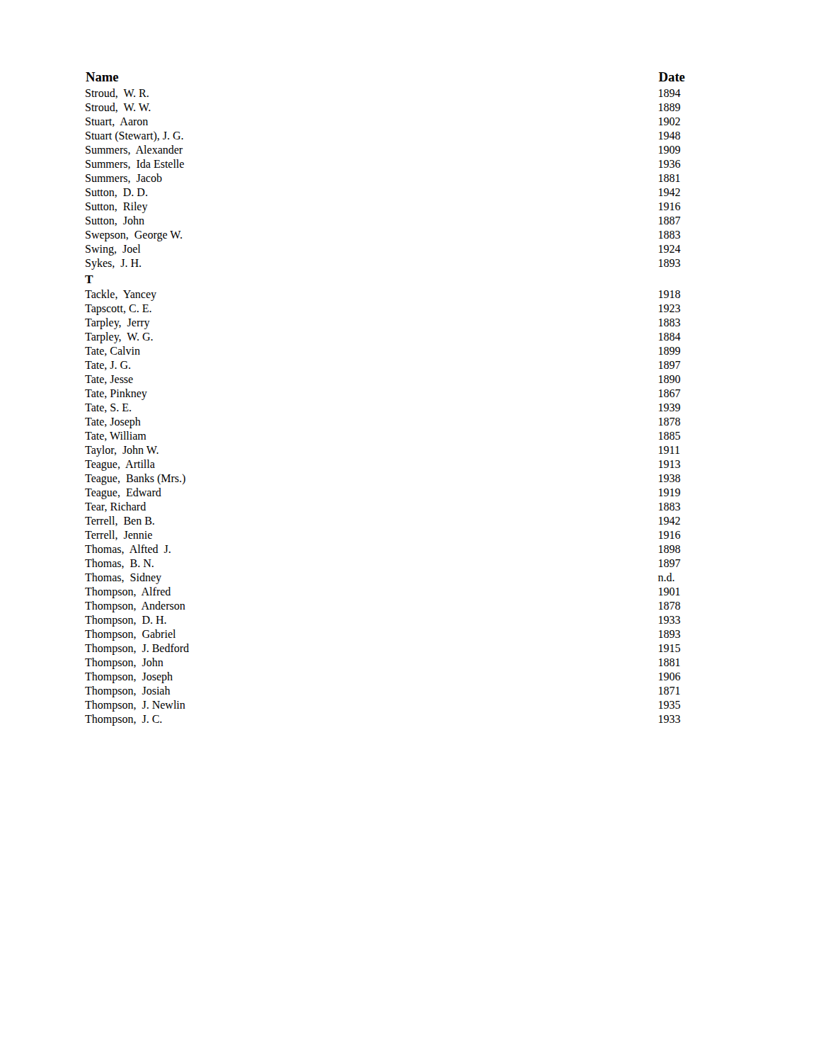| Name | Date |
| --- | --- |
| Stroud, W. R. | 1894 |
| Stroud, W. W. | 1889 |
| Stuart, Aaron | 1902 |
| Stuart (Stewart), J. G. | 1948 |
| Summers, Alexander | 1909 |
| Summers, Ida Estelle | 1936 |
| Summers, Jacob | 1881 |
| Sutton, D. D. | 1942 |
| Sutton, Riley | 1916 |
| Sutton, John | 1887 |
| Swepson, George W. | 1883 |
| Swing, Joel | 1924 |
| Sykes, J. H. | 1893 |
| T |
| Tackle, Yancey | 1918 |
| Tapscott, C. E. | 1923 |
| Tarpley, Jerry | 1883 |
| Tarpley, W. G. | 1884 |
| Tate, Calvin | 1899 |
| Tate, J. G. | 1897 |
| Tate, Jesse | 1890 |
| Tate, Pinkney | 1867 |
| Tate, S. E. | 1939 |
| Tate, Joseph | 1878 |
| Tate, William | 1885 |
| Taylor, John W. | 1911 |
| Teague, Artilla | 1913 |
| Teague, Banks (Mrs.) | 1938 |
| Teague, Edward | 1919 |
| Tear, Richard | 1883 |
| Terrell, Ben B. | 1942 |
| Terrell, Jennie | 1916 |
| Thomas, Alfted J. | 1898 |
| Thomas, B. N. | 1897 |
| Thomas, Sidney | n.d. |
| Thompson, Alfred | 1901 |
| Thompson, Anderson | 1878 |
| Thompson, D. H. | 1933 |
| Thompson, Gabriel | 1893 |
| Thompson, J. Bedford | 1915 |
| Thompson, John | 1881 |
| Thompson, Joseph | 1906 |
| Thompson, Josiah | 1871 |
| Thompson, J. Newlin | 1935 |
| Thompson, J. C. | 1933 |